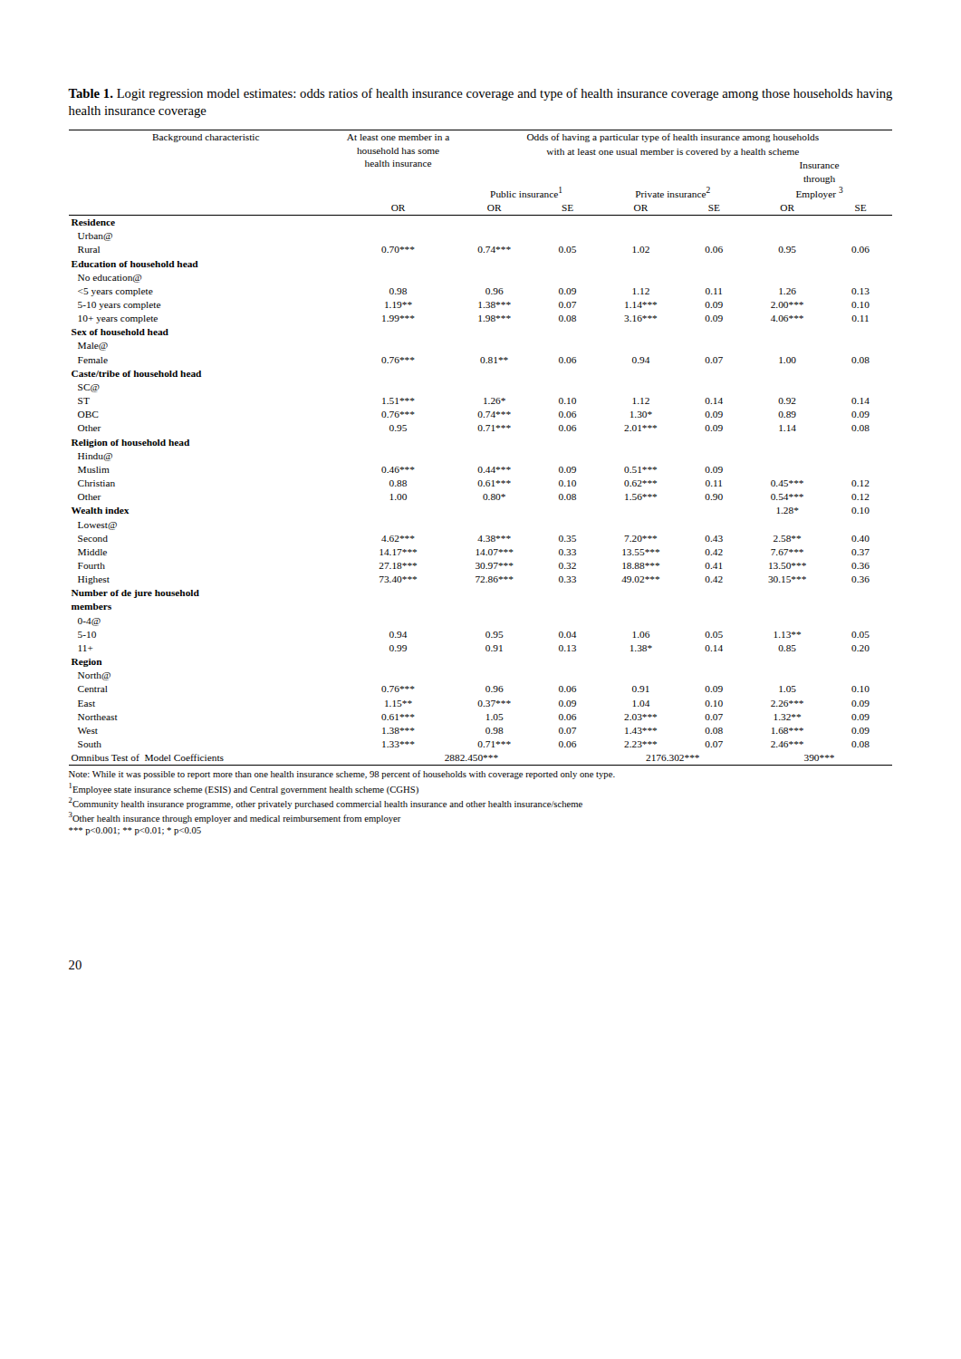Table 1. Logit regression model estimates: odds ratios of health insurance coverage and type of health insurance coverage among those households having health insurance coverage
| Background characteristic | At least one member in a household has some health insurance | Odds of having a particular type of health insurance among households |
| with at least one usual member is covered by a health scheme |
| | Insurance |
| | through |
| Public insurance 1 | Private insurance 2 | Employer 3 |
| | OR | OR | SE | OR | SE | OR | SE |
| Residence | |
| Urban@ | |
| Rural | 0.70*** | 0.74*** | 0.05 | 1.02 | 0.06 | 0.95 | 0.06 |
| Education of household head | |
| No education@ | |
| <5 years complete | 0.98 | 0.96 | 0.09 | 1.12 | 0.11 | 1.26 | 0.13 |
| 5-10 years complete | 1.19** | 1.38*** | 0.07 | 1.14*** | 0.09 | 2.00*** | 0.10 |
| 10+ years complete | 1.99*** | 1.98*** | 0.08 | 3.16*** | 0.09 | 4.06*** | 0.11 |
| Sex of household head | |
| Male@ | |
| Female | 0.76*** | 0.81** | 0.06 | 0.94 | 0.07 | 1.00 | 0.08 |
| Caste/tribe of household head | |
| SC@ | |
| ST | 1.51*** | 1.26* | 0.10 | 1.12 | 0.14 | 0.92 | 0.14 |
| OBC | 0.76*** | 0.74*** | 0.06 | 1.30* | 0.09 | 0.89 | 0.09 |
| Other | 0.95 | 0.71*** | 0.06 | 2.01*** | 0.09 | 1.14 | 0.08 |
| Religion of household head | |
| Hindu@ | |
| Muslim | 0.46*** | 0.44*** | 0.09 | 0.51*** | 0.09 | | |
| Christian | 0.88 | 0.61*** | 0.10 | 0.62*** | 0.11 | 0.45*** | 0.12 |
| Other | 1.00 | 0.80* | 0.08 | 1.56*** | 0.90 | 0.54*** | 0.12 |
| Wealth index | | 1.28* | 0.10 |
| Lowest@ | |
| Second | 4.62*** | 4.38*** | 0.35 | 7.20*** | 0.43 | 2.58** | 0.40 |
| Middle | 14.17*** | 14.07*** | 0.33 | 13.55*** | 0.42 | 7.67*** | 0.37 |
| Fourth | 27.18*** | 30.97*** | 0.32 | 18.88*** | 0.41 | 13.50*** | 0.36 |
| Highest | 73.40*** | 72.86*** | 0.33 | 49.02*** | 0.42 | 30.15*** | 0.36 |
| Number of de jure household | |
| members | |
| 0-4@ | |
| 5-10 | 0.94 | 0.95 | 0.04 | 1.06 | 0.05 | 1.13** | 0.05 |
| 11+ | 0.99 | 0.91 | 0.13 | 1.38* | 0.14 | 0.85 | 0.20 |
| Region | |
| North@ | |
| Central | 0.76*** | 0.96 | 0.06 | 0.91 | 0.09 | 1.05 | 0.10 |
| East | 1.15** | 0.37*** | 0.09 | 1.04 | 0.10 | 2.26*** | 0.09 |
| Northeast | 0.61*** | 1.05 | 0.06 | 2.03*** | 0.07 | 1.32** | 0.09 |
| West | 1.38*** | 0.98 | 0.07 | 1.43*** | 0.08 | 1.68*** | 0.09 |
| South | 1.33*** | 0.71*** | 0.06 | 2.23*** | 0.07 | 2.46*** | 0.08 |
| Omnibus Test of Model Coefficients | 2882.450*** | 2176.302*** | 390*** |
Note: While it was possible to report more than one health insurance scheme, 98 percent of households with coverage reported only one type.
1Employee state insurance scheme (ESIS) and Central government health scheme (CGHS)
2Community health insurance programme, other privately purchased commercial health insurance and other health insurance/scheme
3Other health insurance through employer and medical reimbursement from employer
*** p<0.001; ** p<0.01; * p<0.05
20